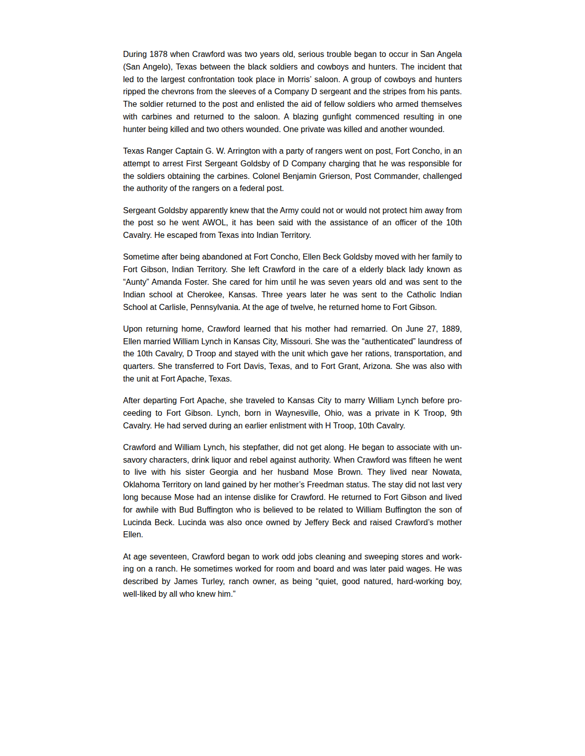During 1878 when Crawford was two years old, serious trouble began to occur in San Angela (San Angelo), Texas between the black soldiers and cowboys and hunters. The incident that led to the largest confrontation took place in Morris’ saloon. A group of cowboys and hunters ripped the chevrons from the sleeves of a Company D sergeant and the stripes from his pants. The soldier returned to the post and enlisted the aid of fellow soldiers who armed themselves with carbines and returned to the saloon. A blazing gunfight commenced resulting in one hunter being killed and two others wounded. One private was killed and another wounded.
Texas Ranger Captain G. W. Arrington with a party of rangers went on post, Fort Concho, in an attempt to arrest First Sergeant Goldsby of D Company charging that he was responsible for the soldiers obtaining the carbines. Colonel Benjamin Grierson, Post Commander, challenged the authority of the rangers on a federal post.
Sergeant Goldsby apparently knew that the Army could not or would not protect him away from the post so he went AWOL, it has been said with the assistance of an officer of the 10th Cavalry. He escaped from Texas into Indian Territory.
Sometime after being abandoned at Fort Concho, Ellen Beck Goldsby moved with her family to Fort Gibson, Indian Territory. She left Crawford in the care of a elderly black lady known as “Aunty” Amanda Foster. She cared for him until he was seven years old and was sent to the Indian school at Cherokee, Kansas. Three years later he was sent to the Catholic Indian School at Carlisle, Pennsylvania. At the age of twelve, he returned home to Fort Gibson.
Upon returning home, Crawford learned that his mother had remarried. On June 27, 1889, Ellen married William Lynch in Kansas City, Missouri. She was the “authenticated” laundress of the 10th Cavalry, D Troop and stayed with the unit which gave her rations, transportation, and quarters. She transferred to Fort Davis, Texas, and to Fort Grant, Arizona. She was also with the unit at Fort Apache, Texas.
After departing Fort Apache, she traveled to Kansas City to marry William Lynch before proceeding to Fort Gibson. Lynch, born in Waynesville, Ohio, was a private in K Troop, 9th Cavalry. He had served during an earlier enlistment with H Troop, 10th Cavalry.
Crawford and William Lynch, his stepfather, did not get along. He began to associate with unsavory characters, drink liquor and rebel against authority. When Crawford was fifteen he went to live with his sister Georgia and her husband Mose Brown. They lived near Nowata, Oklahoma Territory on land gained by her mother’s Freedman status. The stay did not last very long because Mose had an intense dislike for Crawford. He returned to Fort Gibson and lived for awhile with Bud Buffington who is believed to be related to William Buffington the son of Lucinda Beck. Lucinda was also once owned by Jeffery Beck and raised Crawford’s mother Ellen.
At age seventeen, Crawford began to work odd jobs cleaning and sweeping stores and working on a ranch. He sometimes worked for room and board and was later paid wages. He was described by James Turley, ranch owner, as being “quiet, good natured, hard-working boy, well-liked by all who knew him.”